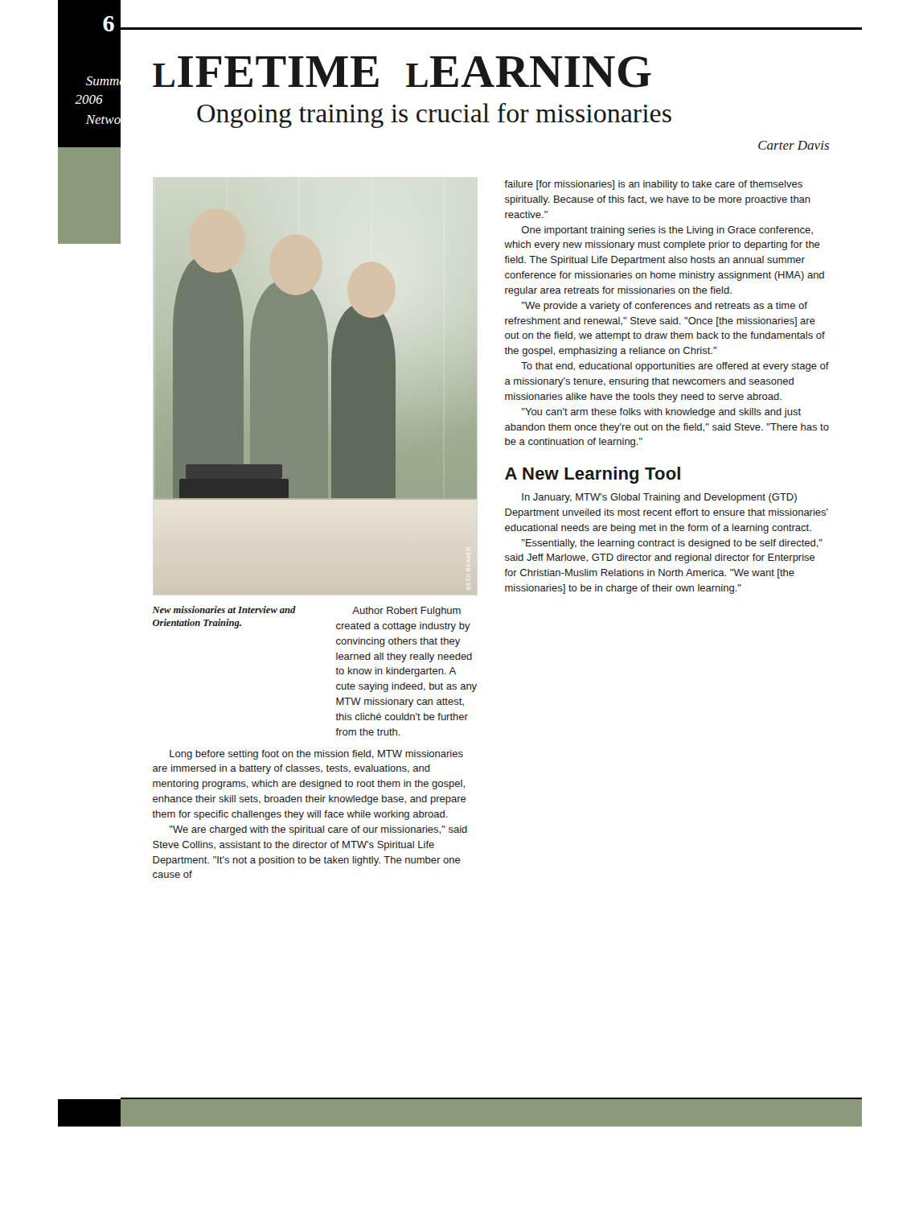6
Summer
2006Network
LIFETIME LEARNING
Ongoing training is crucial for missionaries
Carter Davis
BETH BEAVER
New missionaries at Interview and Orientation Training.
Author Robert Fulghum created a cottage industry by convincing others that they learned all they really needed to know in kindergarten. A cute saying indeed, but as any MTW missionary can attest, this cliché couldn't be further from the truth.
Long before setting foot on the mission field, MTW missionaries are immersed in a battery of classes, tests, evaluations, and mentoring programs, which are designed to root them in the gospel, enhance their skill sets, broaden their knowledge base, and prepare them for specific challenges they will face while working abroad.
"We are charged with the spiritual care of our missionaries," said Steve Collins, assistant to the director of MTW's Spiritual Life Department. "It's not a position to be taken lightly. The number one cause of
failure [for missionaries] is an inability to take care of themselves spiritually. Because of this fact, we have to be more proactive than reactive."
One important training series is the Living in Grace conference, which every new missionary must complete prior to departing for the field. The Spiritual Life Department also hosts an annual summer conference for missionaries on home ministry assignment (HMA) and regular area retreats for missionaries on the field.
"We provide a variety of conferences and retreats as a time of refreshment and renewal," Steve said. "Once [the missionaries] are out on the field, we attempt to draw them back to the fundamentals of the gospel, emphasizing a reliance on Christ."
To that end, educational opportunities are offered at every stage of a missionary's tenure, ensuring that newcomers and seasoned missionaries alike have the tools they need to serve abroad.
"You can't arm these folks with knowledge and skills and just abandon them once they're out on the field," said Steve. "There has to be a continuation of learning."
A New Learning Tool
In January, MTW's Global Training and Development (GTD) Department unveiled its most recent effort to ensure that missionaries' educational needs are being met in the form of a learning contract.
"Essentially, the learning contract is designed to be self directed," said Jeff Marlowe, GTD director and regional director for Enterprise for Christian-Muslim Relations in North America. "We want [the missionaries] to be in charge of their own learning."